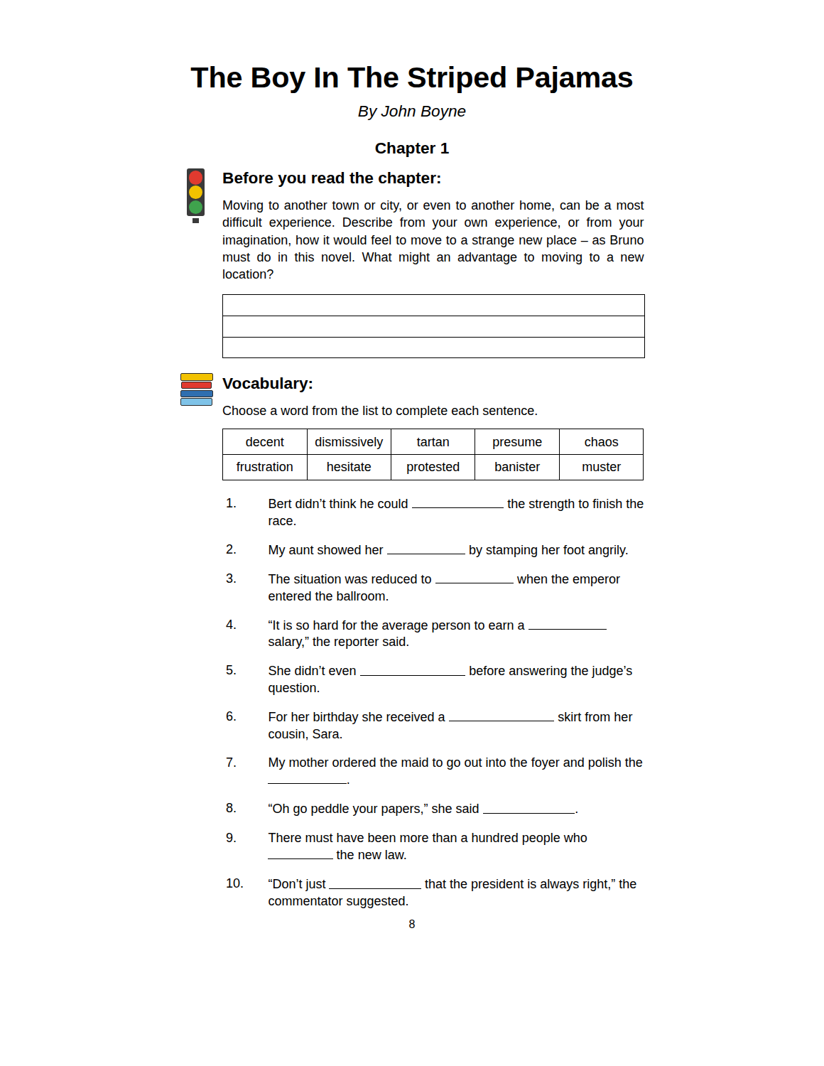The Boy In The Striped Pajamas
By John Boyne
Chapter 1
Before you read the chapter:
Moving to another town or city, or even to another home, can be a most difficult experience. Describe from your own experience, or from your imagination, how it would feel to move to a strange new place – as Bruno must do in this novel. What might an advantage to moving to a new location?
Vocabulary:
Choose a word from the list to complete each sentence.
| decent | dismissively | tartan | presume | chaos |
| frustration | hesitate | protested | banister | muster |
Bert didn’t think he could the strength to finish the race.
My aunt showed her by stamping her foot angrily.
The situation was reduced to when the emperor entered the ballroom.
“It is so hard for the average person to earn a salary,” the reporter said.
She didn’t even before answering the judge’s question.
For her birthday she received a skirt from her cousin, Sara.
My mother ordered the maid to go out into the foyer and polish the .
“Oh go peddle your papers,” she said .
There must have been more than a hundred people who the new law.
“Don’t just that the president is always right,” the commentator suggested.
8